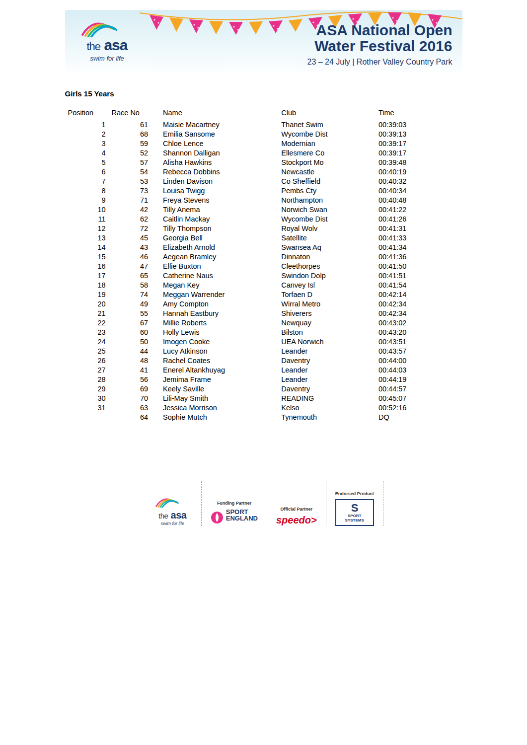the asa
swim for life
ASA National Open
Water Festival 2016
23 – 24 July | Rother Valley Country Park
Girls 15 Years
| Position | Race No | Name | Club | Time |
| --- | --- | --- | --- | --- |
| 1 | 61 | Maisie Macartney | Thanet Swim | 00:39:03 |
| 2 | 68 | Emilia Sansome | Wycombe Dist | 00:39:13 |
| 3 | 59 | Chloe Lence | Modernian | 00:39:17 |
| 4 | 52 | Shannon Dalligan | Ellesmere Co | 00:39:17 |
| 5 | 57 | Alisha Hawkins | Stockport Mo | 00:39:48 |
| 6 | 54 | Rebecca Dobbins | Newcastle | 00:40:19 |
| 7 | 53 | Linden Davison | Co Sheffield | 00:40:32 |
| 8 | 73 | Louisa Twigg | Pembs Cty | 00:40:34 |
| 9 | 71 | Freya Stevens | Northampton | 00:40:48 |
| 10 | 42 | Tilly Anema | Norwich Swan | 00:41:22 |
| 11 | 62 | Caitlin Mackay | Wycombe Dist | 00:41:26 |
| 12 | 72 | Tilly Thompson | Royal Wolv | 00:41:31 |
| 13 | 45 | Georgia Bell | Satellite | 00:41:33 |
| 14 | 43 | Elizabeth Arnold | Swansea Aq | 00:41:34 |
| 15 | 46 | Aegean Bramley | Dinnaton | 00:41:36 |
| 16 | 47 | Ellie Buxton | Cleethorpes | 00:41:50 |
| 17 | 65 | Catherine Naus | Swindon Dolp | 00:41:51 |
| 18 | 58 | Megan Key | Canvey Isl | 00:41:54 |
| 19 | 74 | Meggan Warrender | Torfaen D | 00:42:14 |
| 20 | 49 | Amy Compton | Wirral Metro | 00:42:34 |
| 21 | 55 | Hannah Eastbury | Shiverers | 00:42:34 |
| 22 | 67 | Millie Roberts | Newquay | 00:43:02 |
| 23 | 60 | Holly Lewis | Bilston | 00:43:20 |
| 24 | 50 | Imogen Cooke | UEA Norwich | 00:43:51 |
| 25 | 44 | Lucy Atkinson | Leander | 00:43:57 |
| 26 | 48 | Rachel Coates | Daventry | 00:44:00 |
| 27 | 41 | Enerel Altankhuyag | Leander | 00:44:03 |
| 28 | 56 | Jemima Frame | Leander | 00:44:19 |
| 29 | 69 | Keely Saville | Daventry | 00:44:57 |
| 30 | 70 | Lili-May Smith | READING | 00:45:07 |
| 31 | 63 | Jessica Morrison | Kelso | 00:52:16 |
| | 64 | Sophie Mutch | Tynemouth | DQ |
the asa
swim for life
Funding Partner
SPORT
ENGLAND
Official Partner
speedo>
Endorsed Product
S SPORT
SYSTEMS